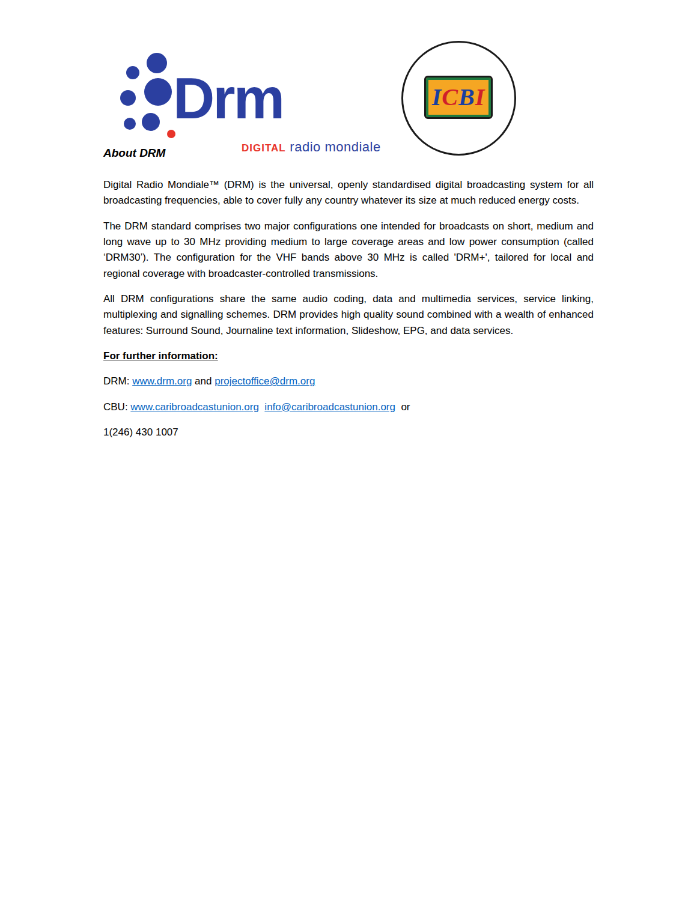Drm
DIGITAL radio mondiale
ICBI
About DRM
Digital Radio Mondiale™ (DRM) is the universal, openly standardised digital broadcasting system for all broadcasting frequencies, able to cover fully any country whatever its size at much reduced energy costs.
The DRM standard comprises two major configurations one intended for broadcasts on short, medium and long wave up to 30 MHz providing medium to large coverage areas and low power consumption (called ‘DRM30’). The configuration for the VHF bands above 30 MHz is called 'DRM+', tailored for local and regional coverage with broadcaster-controlled transmissions.
All DRM configurations share the same audio coding, data and multimedia services, service linking, multiplexing and signalling schemes. DRM provides high quality sound combined with a wealth of enhanced features: Surround Sound, Journaline text information, Slideshow, EPG, and data services.
For further information:
DRM: www.drm.org and projectoffice@drm.org
CBU: www.caribroadcastunion.org info@caribroadcastunion.org or
1(246) 430 1007